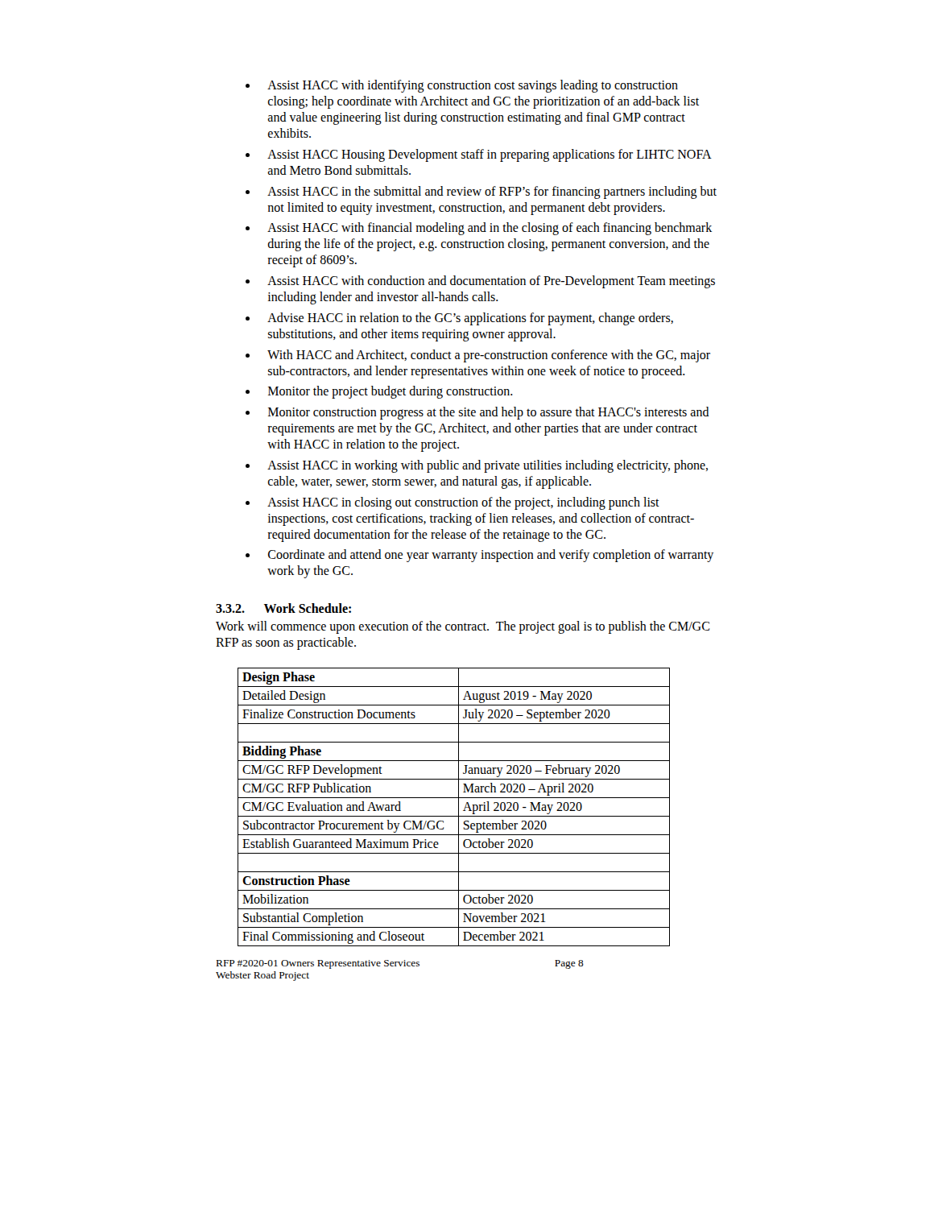Assist HACC with identifying construction cost savings leading to construction closing; help coordinate with Architect and GC the prioritization of an add-back list and value engineering list during construction estimating and final GMP contract exhibits.
Assist HACC Housing Development staff in preparing applications for LIHTC NOFA and Metro Bond submittals.
Assist HACC in the submittal and review of RFP’s for financing partners including but not limited to equity investment, construction, and permanent debt providers.
Assist HACC with financial modeling and in the closing of each financing benchmark during the life of the project, e.g. construction closing, permanent conversion, and the receipt of 8609’s.
Assist HACC with conduction and documentation of Pre-Development Team meetings including lender and investor all-hands calls.
Advise HACC in relation to the GC’s applications for payment, change orders, substitutions, and other items requiring owner approval.
With HACC and Architect, conduct a pre-construction conference with the GC, major sub-contractors, and lender representatives within one week of notice to proceed.
Monitor the project budget during construction.
Monitor construction progress at the site and help to assure that HACC's interests and requirements are met by the GC, Architect, and other parties that are under contract with HACC in relation to the project.
Assist HACC in working with public and private utilities including electricity, phone, cable, water, sewer, storm sewer, and natural gas, if applicable.
Assist HACC in closing out construction of the project, including punch list inspections, cost certifications, tracking of lien releases, and collection of contract-required documentation for the release of the retainage to the GC.
Coordinate and attend one year warranty inspection and verify completion of warranty work by the GC.
3.3.2. Work Schedule:
Work will commence upon execution of the contract. The project goal is to publish the CM/GC RFP as soon as practicable.
| Design Phase | |
| Detailed Design | August 2019 - May 2020 |
| Finalize Construction Documents | July 2020 – September 2020 |
| Bidding Phase | |
| CM/GC RFP Development | January 2020 – February 2020 |
| CM/GC RFP Publication | March 2020 – April 2020 |
| CM/GC Evaluation and Award | April 2020 - May 2020 |
| Subcontractor Procurement by CM/GC | September 2020 |
| Establish Guaranteed Maximum Price | October 2020 |
| Construction Phase | |
| Mobilization | October 2020 |
| Substantial Completion | November 2021 |
| Final Commissioning and Closeout | December 2021 |
RFP #2020-01 Owners Representative Services
Webster Road Project
Page 8